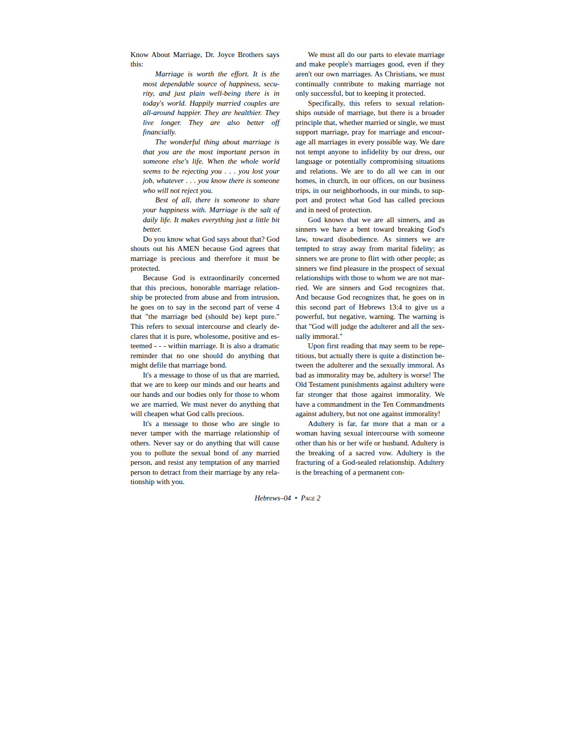Know About Marriage, Dr. Joyce Brothers says this:
Marriage is worth the effort. It is the most dependable source of happiness, security, and just plain well-being there is in today's world. Happily married couples are all-around happier. They are healthier. They live longer. They are also better off financially.
The wonderful thing about marriage is that you are the most important person in someone else's life. When the whole world seems to be rejecting you . . . you lost your job, whatever . . . you know there is someone who will not reject you.
Best of all, there is someone to share your happiness with. Marriage is the salt of daily life. It makes everything just a little bit better.
Do you know what God says about that? God shouts out his AMEN because God agrees that marriage is precious and therefore it must be protected.
Because God is extraordinarily concerned that this precious, honorable marriage relationship be protected from abuse and from intrusion, he goes on to say in the second part of verse 4 that "the marriage bed (should be) kept pure." This refers to sexual intercourse and clearly declares that it is pure, wholesome, positive and esteemed - - - within marriage. It is also a dramatic reminder that no one should do anything that might defile that marriage bond.
It's a message to those of us that are married, that we are to keep our minds and our hearts and our hands and our bodies only for those to whom we are married. We must never do anything that will cheapen what God calls precious.
It's a message to those who are single to never tamper with the marriage relationship of others. Never say or do anything that will cause you to pollute the sexual bond of any married person, and resist any temptation of any married person to detract from their marriage by any relationship with you.
We must all do our parts to elevate marriage and make people's marriages good, even if they aren't our own marriages. As Christians, we must continually contribute to making marriage not only successful, but to keeping it protected.
Specifically, this refers to sexual relationships outside of marriage, but there is a broader principle that, whether married or single, we must support marriage, pray for marriage and encourage all marriages in every possible way. We dare not tempt anyone to infidelity by our dress, our language or potentially compromising situations and relations. We are to do all we can in our homes, in church, in our offices, on our business trips, in our neighborhoods, in our minds, to support and protect what God has called precious and in need of protection.
God knows that we are all sinners, and as sinners we have a bent toward breaking God's law, toward disobedience. As sinners we are tempted to stray away from marital fidelity; as sinners we are prone to flirt with other people; as sinners we find pleasure in the prospect of sexual relationships with those to whom we are not married. We are sinners and God recognizes that. And because God recognizes that, he goes on in this second part of Hebrews 13:4 to give us a powerful, but negative, warning. The warning is that "God will judge the adulterer and all the sexually immoral."
Upon first reading that may seem to be repetitious, but actually there is quite a distinction between the adulterer and the sexually immoral. As bad as immorality may be, adultery is worse! The Old Testament punishments against adultery were far stronger that those against immorality. We have a commandment in the Ten Commandments against adultery, but not one against immorality!
Adultery is far, far more that a man or a woman having sexual intercourse with someone other than his or her wife or husband. Adultery is the breaking of a sacred vow. Adultery is the fracturing of a God-sealed relationship. Adultery is the breaching of a permanent con-
Hebrews–04 • Page 2